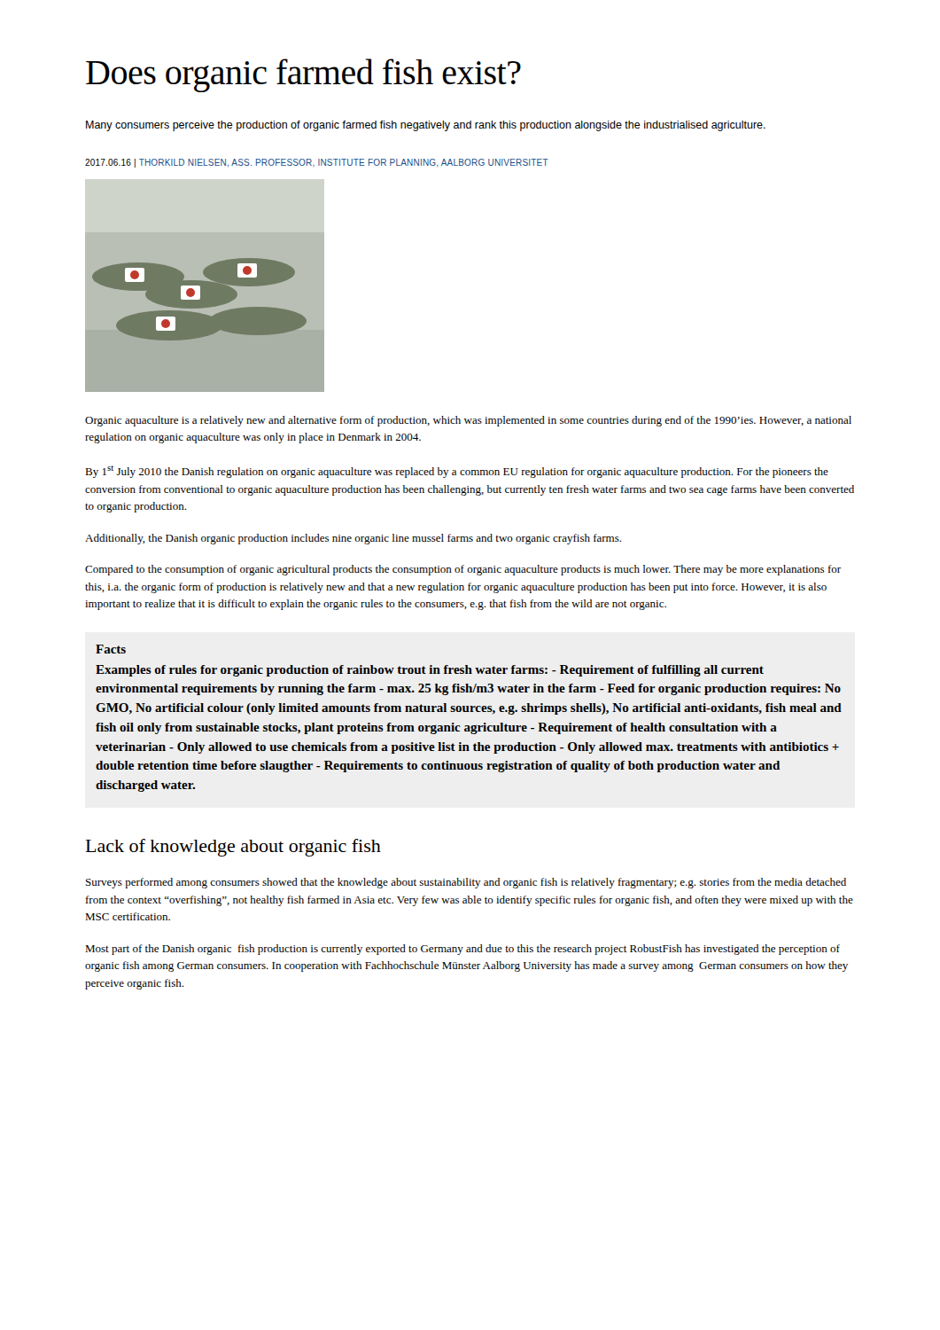Does organic farmed fish exist?
Many consumers perceive the production of organic farmed fish negatively and rank this production alongside the industrialised agriculture.
2017.06.16 | THORKILD NIELSEN, ASS. PROFESSOR, INSTITUTE FOR PLANNING, AALBORG UNIVERSITET
Organic aquaculture is a relatively new and alternative form of production, which was implemented in some countries during end of the 1990’ies. However, a national regulation on organic aquaculture was only in place in Denmark in 2004.
By 1st July 2010 the Danish regulation on organic aquaculture was replaced by a common EU regulation for organic aquaculture production. For the pioneers the conversion from conventional to organic aquaculture production has been challenging, but currently ten fresh water farms and two sea cage farms have been converted to organic production.
Additionally, the Danish organic production includes nine organic line mussel farms and two organic crayfish farms.
Compared to the consumption of organic agricultural products the consumption of organic aquaculture products is much lower. There may be more explanations for this, i.a. the organic form of production is relatively new and that a new regulation for organic aquaculture production has been put into force. However, it is also important to realize that it is difficult to explain the organic rules to the consumers, e.g. that fish from the wild are not organic.
Facts
Examples of rules for organic production of rainbow trout in fresh water farms: - Requirement of fulfilling all current environmental requirements by running the farm - max. 25 kg fish/m3 water in the farm - Feed for organic production requires: No GMO, No artificial colour (only limited amounts from natural sources, e.g. shrimps shells), No artificial anti-oxidants, fish meal and fish oil only from sustainable stocks, plant proteins from organic agriculture - Requirement of health consultation with a veterinarian - Only allowed to use chemicals from a positive list in the production - Only allowed max. treatments with antibiotics + double retention time before slaugther - Requirements to continuous registration of quality of both production water and discharged water.
Lack of knowledge about organic fish
Surveys performed among consumers showed that the knowledge about sustainability and organic fish is relatively fragmentary; e.g. stories from the media detached from the context “overfishing”, not healthy fish farmed in Asia etc. Very few was able to identify specific rules for organic fish, and often they were mixed up with the MSC certification.
Most part of the Danish organic fish production is currently exported to Germany and due to this the research project RobustFish has investigated the perception of organic fish among German consumers. In cooperation with Fachhochschule Münster Aalborg University has made a survey among German consumers on how they perceive organic fish.